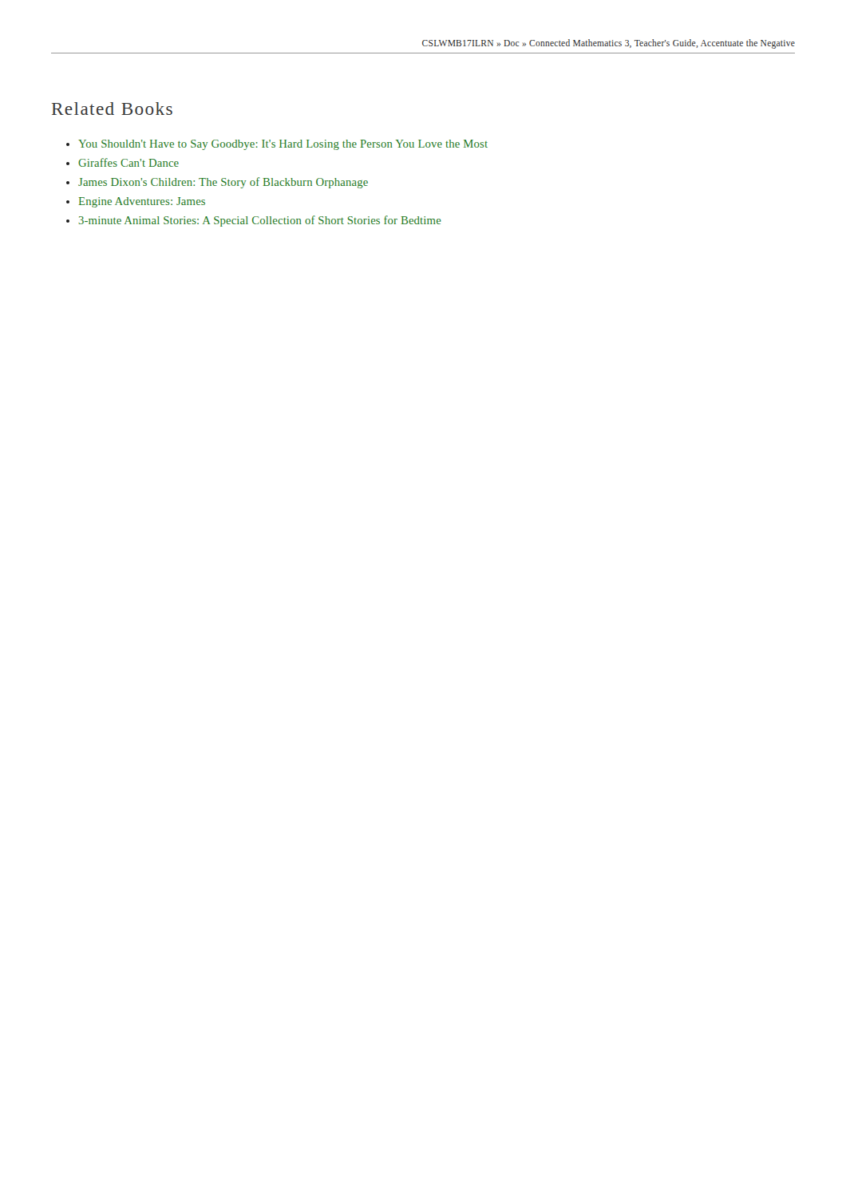CSLWMB17ILRN » Doc » Connected Mathematics 3, Teacher's Guide, Accentuate the Negative
Related Books
You Shouldn't Have to Say Goodbye: It's Hard Losing the Person You Love the Most
Giraffes Can't Dance
James Dixon's Children: The Story of Blackburn Orphanage
Engine Adventures: James
3-minute Animal Stories: A Special Collection of Short Stories for Bedtime